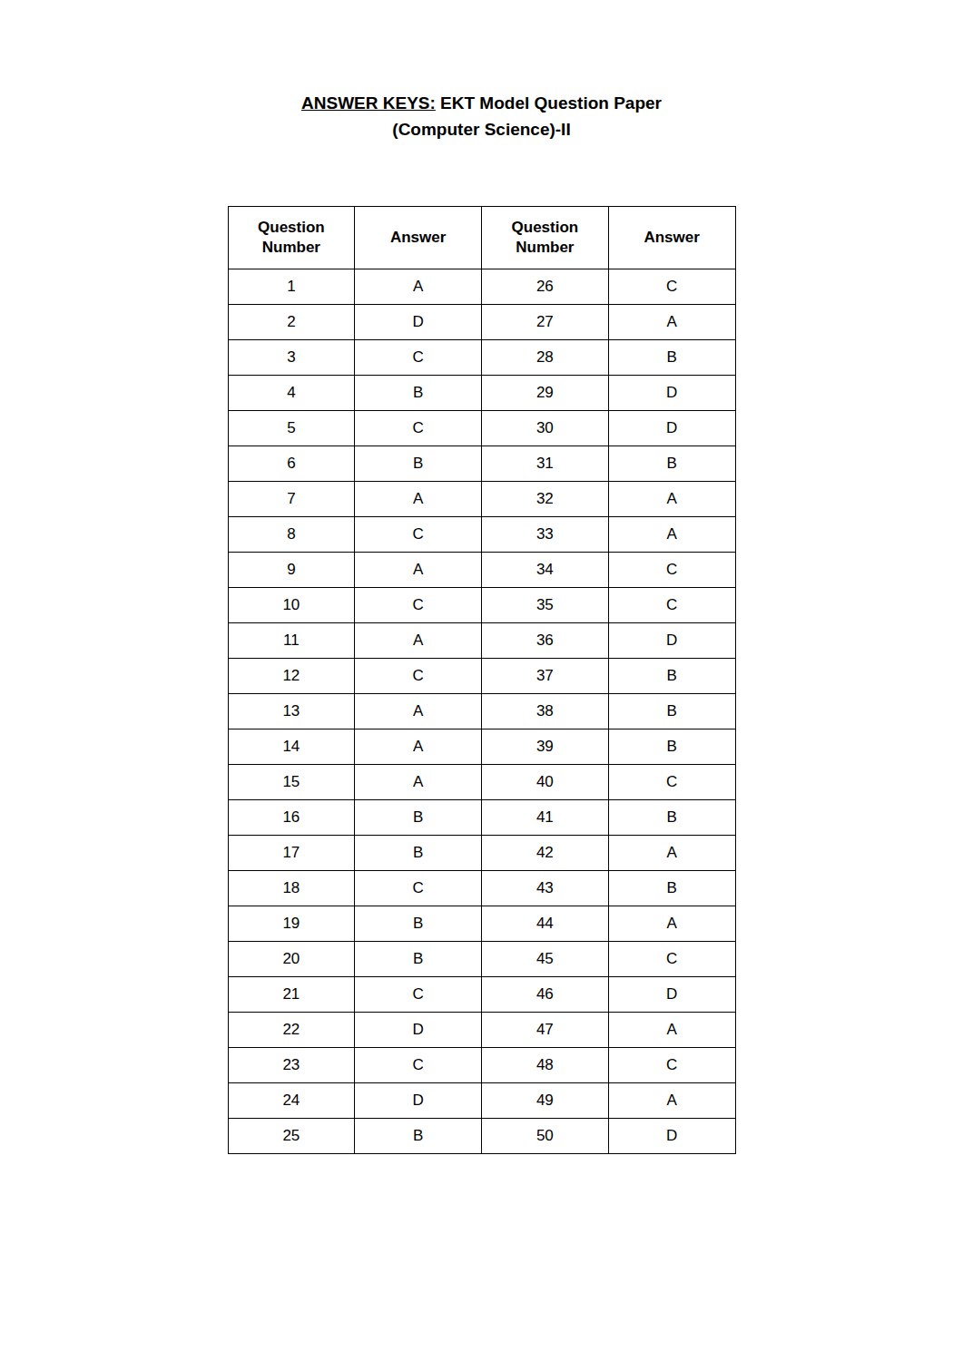ANSWER KEYS: EKT Model Question Paper
(Computer Science)-II
| Question Number | Answer | Question Number | Answer |
| --- | --- | --- | --- |
| 1 | A | 26 | C |
| 2 | D | 27 | A |
| 3 | C | 28 | B |
| 4 | B | 29 | D |
| 5 | C | 30 | D |
| 6 | B | 31 | B |
| 7 | A | 32 | A |
| 8 | C | 33 | A |
| 9 | A | 34 | C |
| 10 | C | 35 | C |
| 11 | A | 36 | D |
| 12 | C | 37 | B |
| 13 | A | 38 | B |
| 14 | A | 39 | B |
| 15 | A | 40 | C |
| 16 | B | 41 | B |
| 17 | B | 42 | A |
| 18 | C | 43 | B |
| 19 | B | 44 | A |
| 20 | B | 45 | C |
| 21 | C | 46 | D |
| 22 | D | 47 | A |
| 23 | C | 48 | C |
| 24 | D | 49 | A |
| 25 | B | 50 | D |